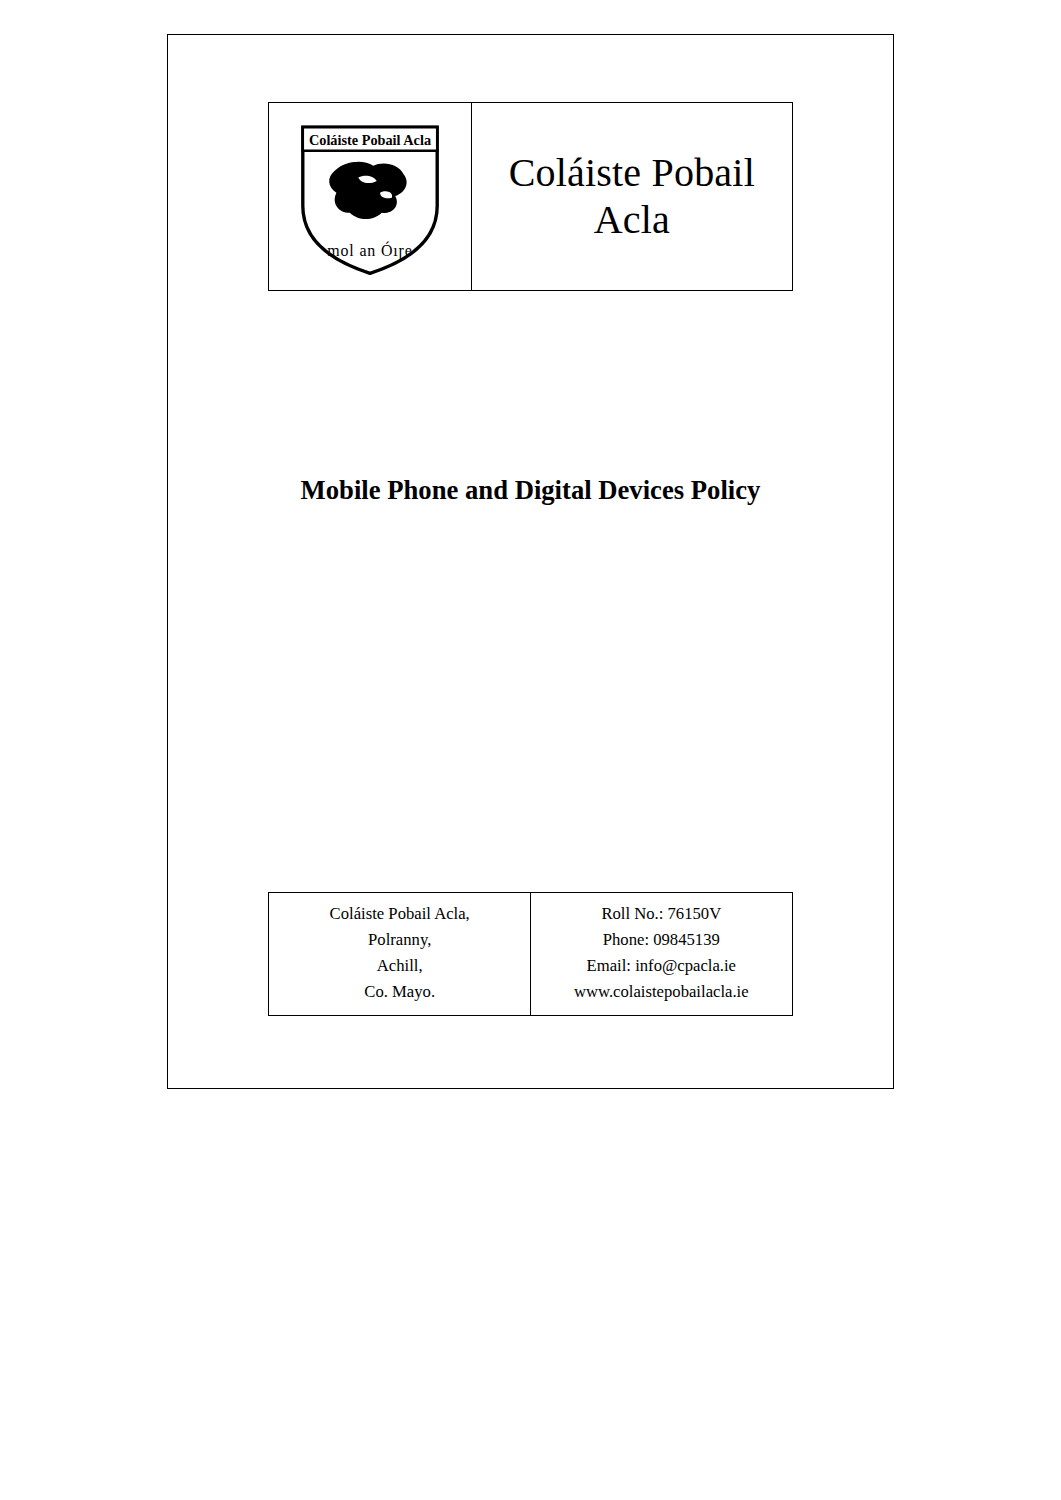| Coláiste Pobail Acla crest Coláiste Pobail Acla mol an Óıɼe | Coláiste Pobail Acla |
Mobile Phone and Digital Devices Policy
| Coláiste Pobail Acla, Polranny, Achill, Co. Mayo. | Roll No.: 76150V Phone: 09845139 Email: info@cpacla.ie www.colaistepobailacla.ie |